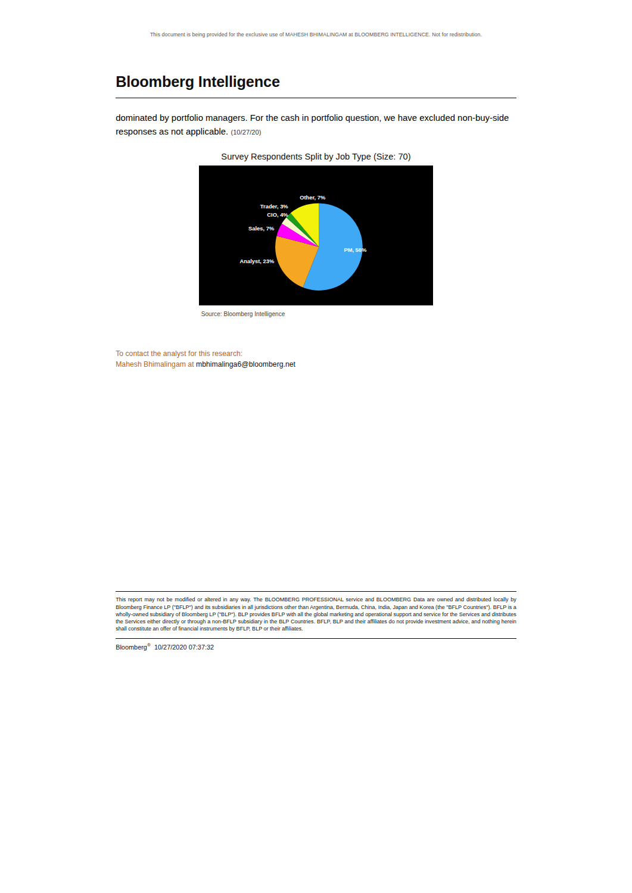This document is being provided for the exclusive use of MAHESH BHIMALINGAM at BLOOMBERG INTELLIGENCE. Not for redistribution.
Bloomberg Intelligence
dominated by portfolio managers. For the cash in portfolio question, we have excluded non-buy-side responses as not applicable. (10/27/20)
Survey Respondents Split by Job Type (Size: 70)
PM, 56% Analyst, 23% Sales, 7% CIO, 4% Trader, 3% Other, 7%
Source: Bloomberg Intelligence
To contact the analyst for this research:
Mahesh Bhimalingam at mbhimalinga6@bloomberg.net
This report may not be modified or altered in any way. The BLOOMBERG PROFESSIONAL service and BLOOMBERG Data are owned and distributed locally by Bloomberg Finance LP ("BFLP") and its subsidiaries in all jurisdictions other than Argentina, Bermuda, China, India, Japan and Korea (the "BFLP Countries"). BFLP is a wholly-owned subsidiary of Bloomberg LP ("BLP"). BLP provides BFLP with all the global marketing and operational support and service for the Services and distributes the Services either directly or through a non-BFLP subsidiary in the BLP Countries. BFLP, BLP and their affiliates do not provide investment advice, and nothing herein shall constitute an offer of financial instruments by BFLP, BLP or their affiliates.
Bloomberg® 10/27/2020 07:37:32